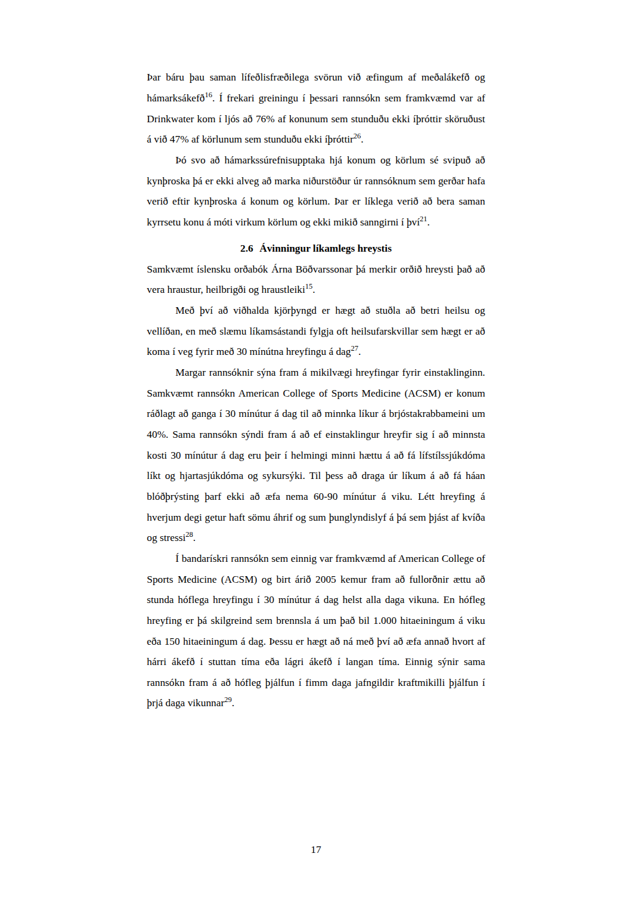Þar báru þau saman lífeðlisfræðilega svörun við æfingum af meðalákefð og hámarksákefð16. Í frekari greiningu í þessari rannsókn sem framkvæmd var af Drinkwater kom í ljós að 76% af konunum sem stunduðu ekki íþróttir sköruðust á við 47% af körlunum sem stunduðu ekki íþróttir26.
Þó svo að hámarkssúrefnisupptaka hjá konum og körlum sé svipuð að kynþroska þá er ekki alveg að marka niðurstöður úr rannsóknum sem gerðar hafa verið eftir kynþroska á konum og körlum. Þar er líklega verið að bera saman kyrrsetu konu á móti virkum körlum og ekki mikið sanngirni í því21.
2.6 Ávinningur líkamlegs hreystis
Samkvæmt íslensku orðabók Árna Böðvarssonar þá merkir orðið hreysti það að vera hraustur, heilbrigði og hraustleiki15.
Með því að viðhalda kjörþyngd er hægt að stuðla að betri heilsu og vellíðan, en með slæmu líkamsástandi fylgja oft heilsufarskvillar sem hægt er að koma í veg fyrir með 30 mínútna hreyfingu á dag27.
Margar rannsóknir sýna fram á mikilvægi hreyfingar fyrir einstaklinginn. Samkvæmt rannsókn American College of Sports Medicine (ACSM) er konum ráðlagt að ganga í 30 mínútur á dag til að minnka líkur á brjóstakrabbameini um 40%. Sama rannsókn sýndi fram á að ef einstaklingur hreyfir sig í að minnsta kosti 30 mínútur á dag eru þeir í helmingi minni hættu á að fá lífstílssjúkdóma líkt og hjartasjúkdóma og sykursýki. Til þess að draga úr líkum á að fá háan blóðþrýsting þarf ekki að æfa nema 60-90 mínútur á viku. Létt hreyfing á hverjum degi getur haft sömu áhrif og sum þunglyndislyf á þá sem þjást af kvíða og stressi28.
Í bandarískri rannsókn sem einnig var framkvæmd af American College of Sports Medicine (ACSM) og birt árið 2005 kemur fram að fullorðnir ættu að stunda hóflega hreyfingu í 30 mínútur á dag helst alla daga vikuna. En hófleg hreyfing er þá skilgreind sem brennsla á um það bil 1.000 hitaeiningum á viku eða 150 hitaeiningum á dag. Þessu er hægt að ná með því að æfa annað hvort af hárri ákefð í stuttan tíma eða lágri ákefð í langan tíma. Einnig sýnir sama rannsókn fram á að hófleg þjálfun í fimm daga jafngildir kraftmikilli þjálfun í þrjá daga vikunnar29.
17